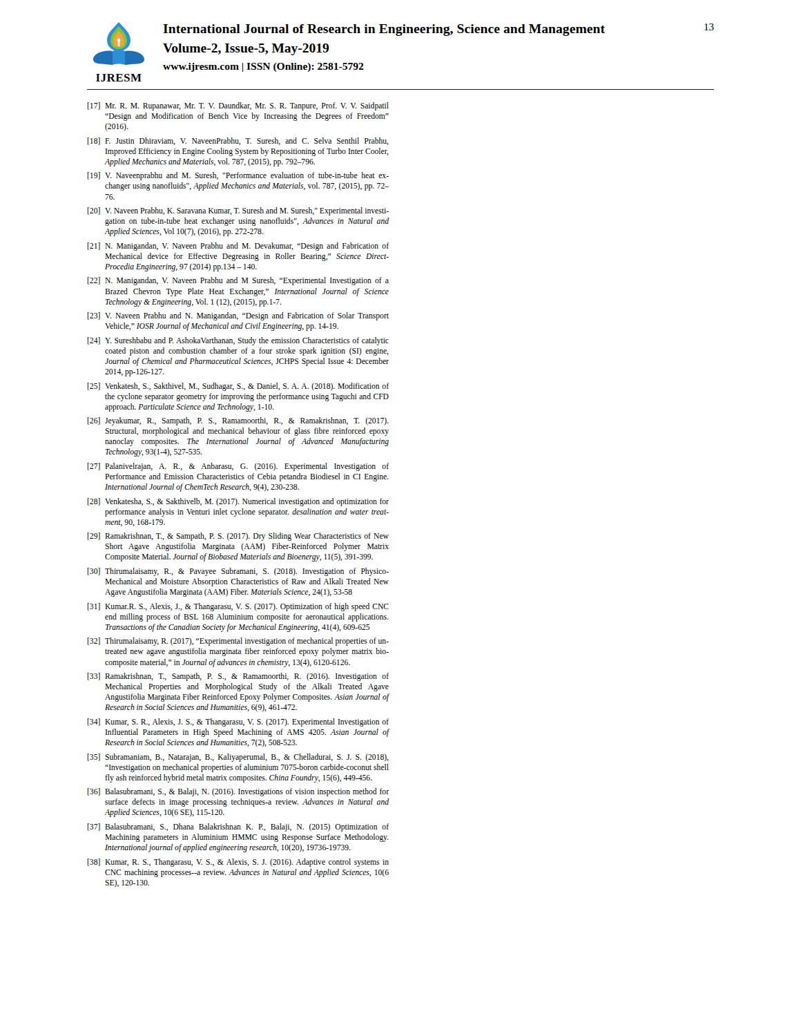IJRESM
International Journal of Research in Engineering, Science and Management
Volume-2, Issue-5, May-2019
www.ijresm.com | ISSN (Online): 2581-5792
13
[17] Mr. R. M. Rupanawar, Mr. T. V. Daundkar, Mr. S. R. Tanpure, Prof. V. V. Saidpatil “Design and Modification of Bench Vice by Increasing the Degrees of Freedom” (2016).
[18] F. Justin Dhiraviam, V. NaveenPrabhu, T. Suresh, and C. Selva Senthil Prabhu, Improved Efficiency in Engine Cooling System by Repositioning of Turbo Inter Cooler, Applied Mechanics and Materials, vol. 787, (2015), pp. 792–796.
[19] V. Naveenprabhu and M. Suresh, "Performance evaluation of tube-in-tube heat exchanger using nanofluids", Applied Mechanics and Materials, vol. 787, (2015), pp. 72–76.
[20] V. Naveen Prabhu, K. Saravana Kumar, T. Suresh and M. Suresh," Experimental investigation on tube-in-tube heat exchanger using nanofluids", Advances in Natural and Applied Sciences, Vol 10(7), (2016), pp. 272-278.
[21] N. Manigandan, V. Naveen Prabhu and M. Devakumar, “Design and Fabrication of Mechanical device for Effective Degreasing in Roller Bearing,” Science Direct-Procedia Engineering, 97 (2014) pp.134 – 140.
[22] N. Manigandan, V. Naveen Prabhu and M Suresh, “Experimental Investigation of a Brazed Chevron Type Plate Heat Exchanger,” International Journal of Science Technology & Engineering, Vol. 1 (12), (2015), pp.1-7.
[23] V. Naveen Prabhu and N. Manigandan, “Design and Fabrication of Solar Transport Vehicle,” IOSR Journal of Mechanical and Civil Engineering, pp. 14-19.
[24] Y. Sureshbabu and P. AshokaVarthanan, Study the emission Characteristics of catalytic coated piston and combustion chamber of a four stroke spark ignition (SI) engine, Journal of Chemical and Pharmaceutical Sciences, JCHPS Special Issue 4: December 2014, pp-126-127.
[25] Venkatesh, S., Sakthivel, M., Sudhagar, S., & Daniel, S. A. A. (2018). Modification of the cyclone separator geometry for improving the performance using Taguchi and CFD approach. Particulate Science and Technology, 1-10.
[26] Jeyakumar, R., Sampath, P. S., Ramamoorthi, R., & Ramakrishnan, T. (2017). Structural, morphological and mechanical behaviour of glass fibre reinforced epoxy nanoclay composites. The International Journal of Advanced Manufacturing Technology, 93(1-4), 527-535.
[27] Palanivelrajan, A. R., & Anbarasu, G. (2016). Experimental Investigation of Performance and Emission Characteristics of Cebia petandra Biodiesel in CI Engine. International Journal of ChemTech Research, 9(4), 230-238.
[28] Venkatesha, S., & Sakthivelb, M. (2017). Numerical investigation and optimization for performance analysis in Venturi inlet cyclone separator. desalination and water treatment, 90, 168-179.
[29] Ramakrishnan, T., & Sampath, P. S. (2017). Dry Sliding Wear Characteristics of New Short Agave Angustifolia Marginata (AAM) Fiber-Reinforced Polymer Matrix Composite Material. Journal of Biobased Materials and Bioenergy, 11(5), 391-399.
[30] Thirumalaisamy, R., & Pavayee Subramani, S. (2018). Investigation of Physico-Mechanical and Moisture Absorption Characteristics of Raw and Alkali Treated New Agave Angustifolia Marginata (AAM) Fiber. Materials Science, 24(1), 53-58
[31] Kumar.R. S., Alexis, J., & Thangarasu, V. S. (2017). Optimization of high speed CNC end milling process of BSL 168 Aluminium composite for aeronautical applications. Transactions of the Canadian Society for Mechanical Engineering, 41(4), 609-625
[32] Thirumalaisamy, R. (2017), “Experimental investigation of mechanical properties of untreated new agave angustifolia marginata fiber reinforced epoxy polymer matrix bio-composite material,” in Journal of advances in chemistry, 13(4), 6120-6126.
[33] Ramakrishnan, T., Sampath, P. S., & Ramamoorthi, R. (2016). Investigation of Mechanical Properties and Morphological Study of the Alkali Treated Agave Angustifolia Marginata Fiber Reinforced Epoxy Polymer Composites. Asian Journal of Research in Social Sciences and Humanities, 6(9), 461-472.
[34] Kumar, S. R., Alexis, J. S., & Thangarasu, V. S. (2017). Experimental Investigation of Influential Parameters in High Speed Machining of AMS 4205. Asian Journal of Research in Social Sciences and Humanities, 7(2), 508-523.
[35] Subramaniam, B., Natarajan, B., Kaliyaperumal, B., & Chelladurai, S. J. S. (2018), “Investigation on mechanical properties of aluminium 7075-boron carbide-coconut shell fly ash reinforced hybrid metal matrix composites. China Foundry, 15(6), 449-456.
[36] Balasubramani, S., & Balaji, N. (2016). Investigations of vision inspection method for surface defects in image processing techniques-a review. Advances in Natural and Applied Sciences, 10(6 SE), 115-120.
[37] Balasubramani, S., Dhana Balakrishnan K. P., Balaji, N. (2015) Optimization of Machining parameters in Aluminium HMMC using Response Surface Methodology. International journal of applied engineering research, 10(20), 19736-19739.
[38] Kumar, R. S., Thangarasu, V. S., & Alexis, S. J. (2016). Adaptive control systems in CNC machining processes--a review. Advances in Natural and Applied Sciences, 10(6 SE), 120-130.